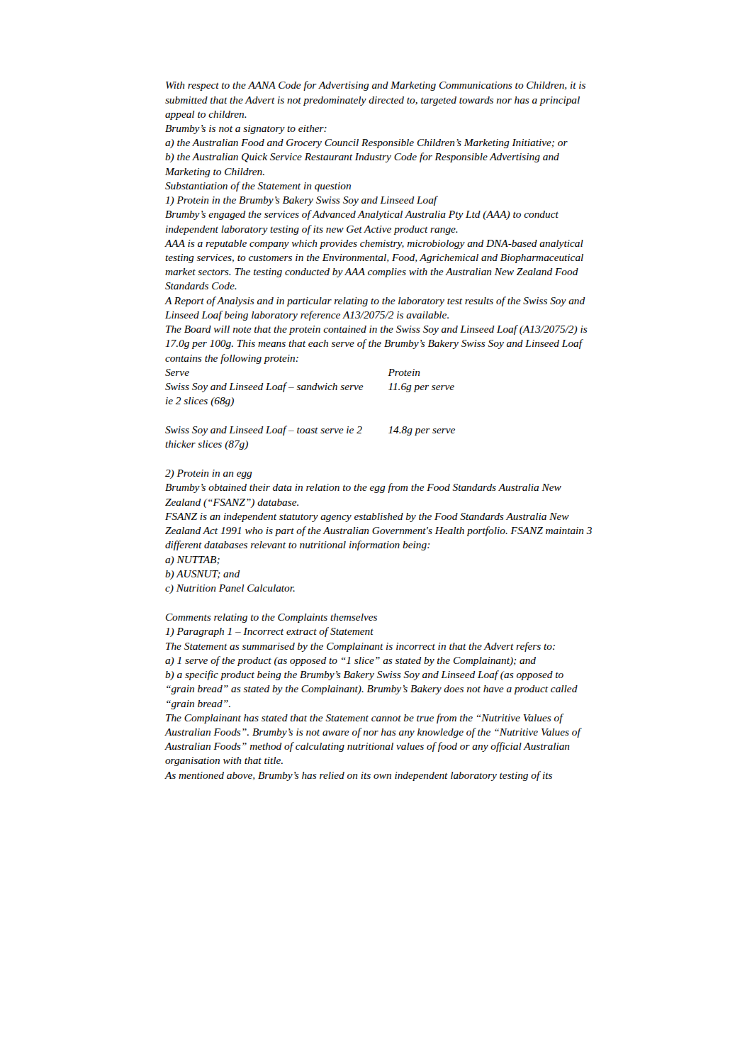With respect to the AANA Code for Advertising and Marketing Communications to Children, it is
submitted that the Advert is not predominately directed to, targeted towards nor has a principal appeal to children.
Brumby’s is not a signatory to either:
a) the Australian Food and Grocery Council Responsible Children’s Marketing Initiative; or
b) the Australian Quick Service Restaurant Industry Code for Responsible Advertising and Marketing to Children.
Substantiation of the Statement in question
1) Protein in the Brumby’s Bakery Swiss Soy and Linseed Loaf
Brumby’s engaged the services of Advanced Analytical Australia Pty Ltd (AAA) to conduct independent laboratory testing of its new Get Active product range.
AAA is a reputable company which provides chemistry, microbiology and DNA-based analytical testing services, to customers in the Environmental, Food, Agrichemical and Biopharmaceutical market sectors. The testing conducted by AAA complies with the Australian New Zealand Food Standards Code.
A Report of Analysis and in particular relating to the laboratory test results of the Swiss Soy and Linseed Loaf being laboratory reference A13/2075/2 is available.
The Board will note that the protein contained in the Swiss Soy and Linseed Loaf (A13/2075/2) is 17.0g per 100g. This means that each serve of the Brumby’s Bakery Swiss Soy and Linseed Loaf contains the following protein:
| Serve | Protein |
| Swiss Soy and Linseed Loaf – sandwich serve ie 2 slices (68g) | 11.6g per serve |
| Swiss Soy and Linseed Loaf – toast serve ie 2 thicker slices (87g) | 14.8g per serve |
2) Protein in an egg
Brumby’s obtained their data in relation to the egg from the Food Standards Australia New Zealand (“FSANZ”) database.
FSANZ is an independent statutory agency established by the Food Standards Australia New Zealand Act 1991 who is part of the Australian Government's Health portfolio. FSANZ maintain 3 different databases relevant to nutritional information being:
a) NUTTAB;
b) AUSNUT; and
c) Nutrition Panel Calculator.
Comments relating to the Complaints themselves
1) Paragraph 1 – Incorrect extract of Statement
The Statement as summarised by the Complainant is incorrect in that the Advert refers to:
a) 1 serve of the product (as opposed to “1 slice” as stated by the Complainant); and
b) a specific product being the Brumby’s Bakery Swiss Soy and Linseed Loaf (as opposed to “grain bread” as stated by the Complainant). Brumby’s Bakery does not have a product called “grain bread”.
The Complainant has stated that the Statement cannot be true from the “Nutritive Values of Australian Foods”. Brumby’s is not aware of nor has any knowledge of the “Nutritive Values of Australian Foods” method of calculating nutritional values of food or any official Australian organisation with that title.
As mentioned above, Brumby’s has relied on its own independent laboratory testing of its